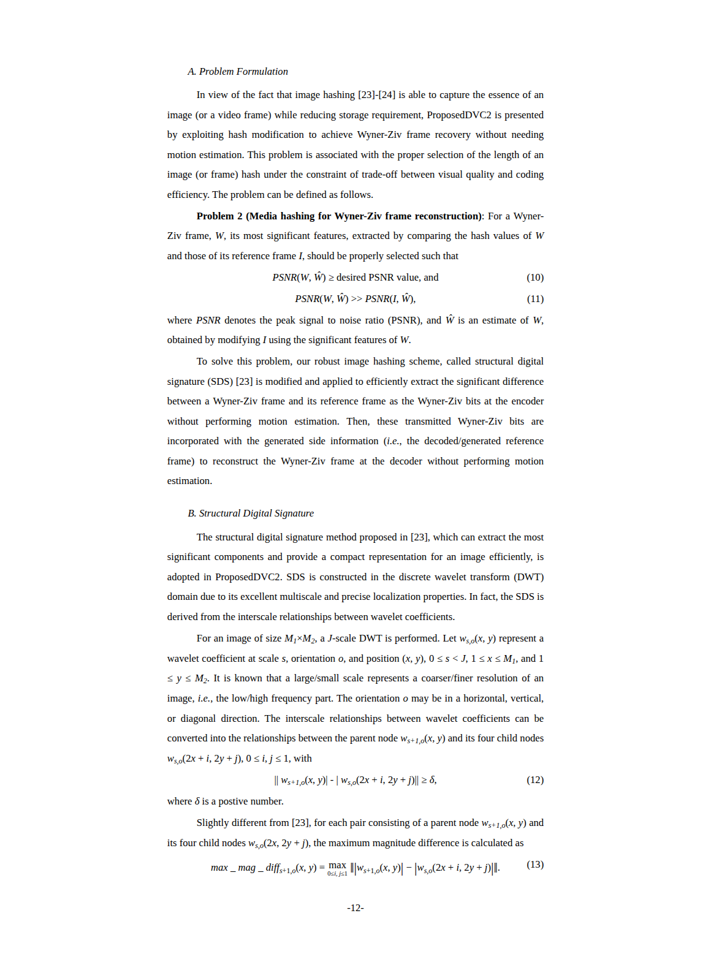A. Problem Formulation
In view of the fact that image hashing [23]-[24] is able to capture the essence of an image (or a video frame) while reducing storage requirement, ProposedDVC2 is presented by exploiting hash modification to achieve Wyner-Ziv frame recovery without needing motion estimation. This problem is associated with the proper selection of the length of an image (or frame) hash under the constraint of trade-off between visual quality and coding efficiency. The problem can be defined as follows.
Problem 2 (Media hashing for Wyner-Ziv frame reconstruction): For a Wyner-Ziv frame, W, its most significant features, extracted by comparing the hash values of W and those of its reference frame I, should be properly selected such that
PSNR(W, Ŵ) ≥ desired PSNR value, and(10) PSNR(W, Ŵ) >> PSNR(I, Ŵ),(11)
where PSNR denotes the peak signal to noise ratio (PSNR), and Ŵ is an estimate of W, obtained by modifying I using the significant features of W.
To solve this problem, our robust image hashing scheme, called structural digital signature (SDS) [23] is modified and applied to efficiently extract the significant difference between a Wyner-Ziv frame and its reference frame as the Wyner-Ziv bits at the encoder without performing motion estimation. Then, these transmitted Wyner-Ziv bits are incorporated with the generated side information (i.e., the decoded/generated reference frame) to reconstruct the Wyner-Ziv frame at the decoder without performing motion estimation.
B. Structural Digital Signature
The structural digital signature method proposed in [23], which can extract the most significant components and provide a compact representation for an image efficiently, is adopted in ProposedDVC2. SDS is constructed in the discrete wavelet transform (DWT) domain due to its excellent multiscale and precise localization properties. In fact, the SDS is derived from the interscale relationships between wavelet coefficients.
For an image of size M1×M2, a J-scale DWT is performed. Let ws,o(x, y) represent a wavelet coefficient at scale s, orientation o, and position (x, y), 0 ≤ s < J, 1 ≤ x ≤ M1, and 1 ≤ y ≤ M2. It is known that a large/small scale represents a coarser/finer resolution of an image, i.e., the low/high frequency part. The orientation o may be in a horizontal, vertical, or diagonal direction. The interscale relationships between wavelet coefficients can be converted into the relationships between the parent node ws+1,o(x, y) and its four child nodes ws,o(2x + i, 2y + j), 0 ≤ i, j ≤ 1, with
|| ws+1,o(x, y)| - | ws,o(2x + i, 2y + j)|| ≥ δ,(12)
where δ is a postive number.
Slightly different from [23], for each pair consisting of a parent node ws+1,o(x, y) and its four child nodes ws,o(2x, 2y + j), the maximum magnitude difference is calculated as
max _ mag _ diffs+1,o(x, y) = max 0≤i, j≤1 ‖|ws+1,o(x, y)| − |ws,o(2x + i, 2y + j)|‖.(13)
-12-